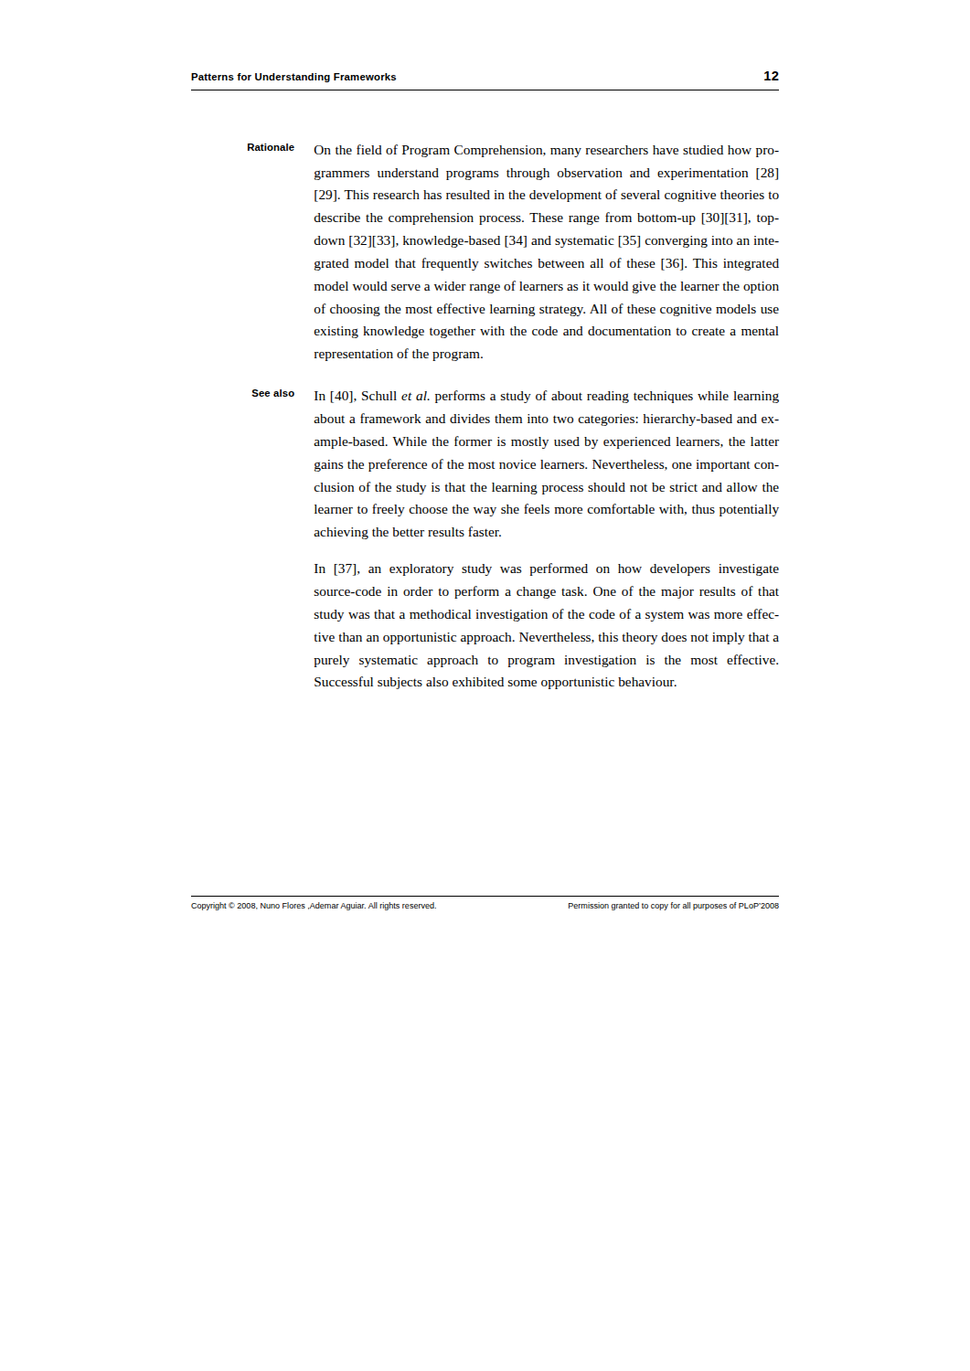Patterns for Understanding Frameworks 12
Rationale
On the field of Program Comprehension, many researchers have studied how programmers understand programs through observation and experimentation [28][29]. This research has resulted in the development of several cognitive theories to describe the comprehension process. These range from bottom-up [30][31], top-down [32][33], knowledge-based [34] and systematic [35] converging into an integrated model that frequently switches between all of these [36]. This integrated model would serve a wider range of learners as it would give the learner the option of choosing the most effective learning strategy. All of these cognitive models use existing knowledge together with the code and documentation to create a mental representation of the program.
See also
In [40], Schull et al. performs a study of about reading techniques while learning about a framework and divides them into two categories: hierarchy-based and example-based. While the former is mostly used by experienced learners, the latter gains the preference of the most novice learners. Nevertheless, one important conclusion of the study is that the learning process should not be strict and allow the learner to freely choose the way she feels more comfortable with, thus potentially achieving the better results faster.
In [37], an exploratory study was performed on how developers investigate source-code in order to perform a change task. One of the major results of that study was that a methodical investigation of the code of a system was more effective than an opportunistic approach. Nevertheless, this theory does not imply that a purely systematic approach to program investigation is the most effective. Successful subjects also exhibited some opportunistic behaviour.
Copyright © 2008, Nuno Flores ,Ademar Aguiar. All rights reserved. Permission granted to copy for all purposes of PLoP’2008